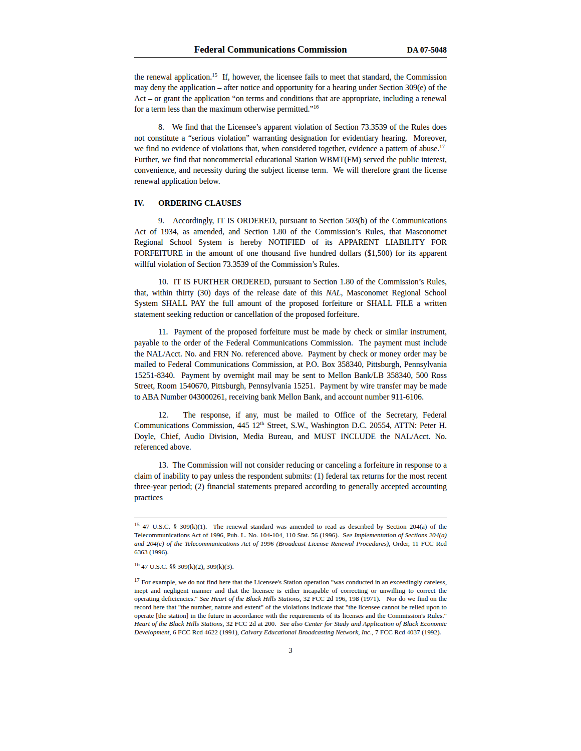Federal Communications Commission
DA 07-5048
the renewal application.15 If, however, the licensee fails to meet that standard, the Commission may deny the application – after notice and opportunity for a hearing under Section 309(e) of the Act – or grant the application “on terms and conditions that are appropriate, including a renewal for a term less than the maximum otherwise permitted.”16
8. We find that the Licensee’s apparent violation of Section 73.3539 of the Rules does not constitute a “serious violation” warranting designation for evidentiary hearing. Moreover, we find no evidence of violations that, when considered together, evidence a pattern of abuse.17 Further, we find that noncommercial educational Station WBMT(FM) served the public interest, convenience, and necessity during the subject license term. We will therefore grant the license renewal application below.
IV. ORDERING CLAUSES
9. Accordingly, IT IS ORDERED, pursuant to Section 503(b) of the Communications Act of 1934, as amended, and Section 1.80 of the Commission’s Rules, that Masconomet Regional School System is hereby NOTIFIED of its APPARENT LIABILITY FOR FORFEITURE in the amount of one thousand five hundred dollars ($1,500) for its apparent willful violation of Section 73.3539 of the Commission’s Rules.
10. IT IS FURTHER ORDERED, pursuant to Section 1.80 of the Commission’s Rules, that, within thirty (30) days of the release date of this NAL, Masconomet Regional School System SHALL PAY the full amount of the proposed forfeiture or SHALL FILE a written statement seeking reduction or cancellation of the proposed forfeiture.
11. Payment of the proposed forfeiture must be made by check or similar instrument, payable to the order of the Federal Communications Commission. The payment must include the NAL/Acct. No. and FRN No. referenced above. Payment by check or money order may be mailed to Federal Communications Commission, at P.O. Box 358340, Pittsburgh, Pennsylvania 15251-8340. Payment by overnight mail may be sent to Mellon Bank/LB 358340, 500 Ross Street, Room 1540670, Pittsburgh, Pennsylvania 15251. Payment by wire transfer may be made to ABA Number 043000261, receiving bank Mellon Bank, and account number 911-6106.
12. The response, if any, must be mailed to Office of the Secretary, Federal Communications Commission, 445 12th Street, S.W., Washington D.C. 20554, ATTN: Peter H. Doyle, Chief, Audio Division, Media Bureau, and MUST INCLUDE the NAL/Acct. No. referenced above.
13. The Commission will not consider reducing or canceling a forfeiture in response to a claim of inability to pay unless the respondent submits: (1) federal tax returns for the most recent three-year period; (2) financial statements prepared according to generally accepted accounting practices
15 47 U.S.C. § 309(k)(1). The renewal standard was amended to read as described by Section 204(a) of the Telecommunications Act of 1996, Pub. L. No. 104-104, 110 Stat. 56 (1996). See Implementation of Sections 204(a) and 204(c) of the Telecommunications Act of 1996 (Broadcast License Renewal Procedures), Order, 11 FCC Rcd 6363 (1996).
16 47 U.S.C. §§ 309(k)(2), 309(k)(3).
17 For example, we do not find here that the Licensee's Station operation "was conducted in an exceedingly careless, inept and negligent manner and that the licensee is either incapable of correcting or unwilling to correct the operating deficiencies." See Heart of the Black Hills Stations, 32 FCC 2d 196, 198 (1971). Nor do we find on the record here that "the number, nature and extent" of the violations indicate that "the licensee cannot be relied upon to operate [the station] in the future in accordance with the requirements of its licenses and the Commission's Rules." Heart of the Black Hills Stations, 32 FCC 2d at 200. See also Center for Study and Application of Black Economic Development, 6 FCC Rcd 4622 (1991), Calvary Educational Broadcasting Network, Inc., 7 FCC Rcd 4037 (1992).
3